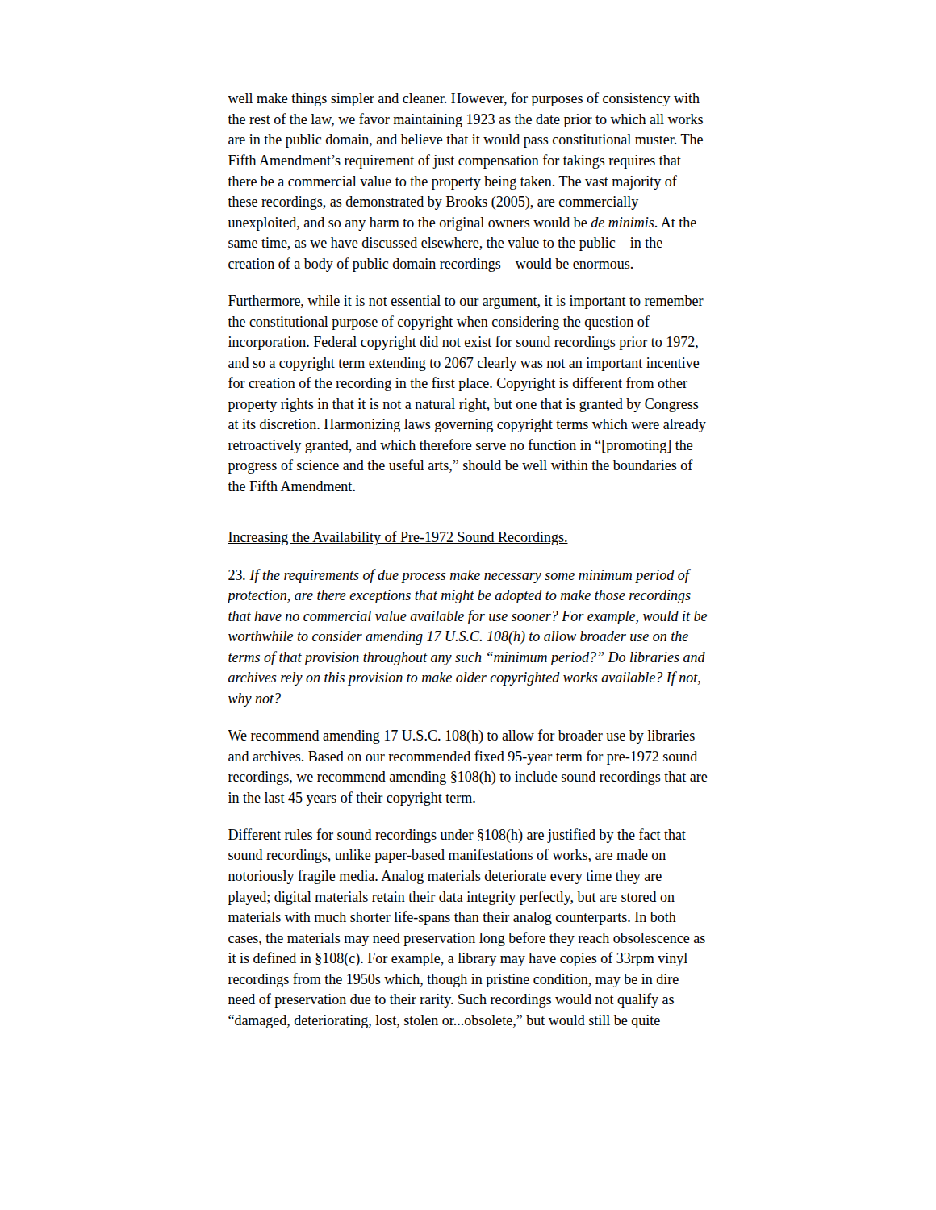well make things simpler and cleaner. However, for purposes of consistency with the rest of the law, we favor maintaining 1923 as the date prior to which all works are in the public domain, and believe that it would pass constitutional muster. The Fifth Amendment’s requirement of just compensation for takings requires that there be a commercial value to the property being taken. The vast majority of these recordings, as demonstrated by Brooks (2005), are commercially unexploited, and so any harm to the original owners would be de minimis. At the same time, as we have discussed elsewhere, the value to the public—in the creation of a body of public domain recordings—would be enormous.
Furthermore, while it is not essential to our argument, it is important to remember the constitutional purpose of copyright when considering the question of incorporation. Federal copyright did not exist for sound recordings prior to 1972, and so a copyright term extending to 2067 clearly was not an important incentive for creation of the recording in the first place. Copyright is different from other property rights in that it is not a natural right, but one that is granted by Congress at its discretion. Harmonizing laws governing copyright terms which were already retroactively granted, and which therefore serve no function in “[promoting] the progress of science and the useful arts,” should be well within the boundaries of the Fifth Amendment.
Increasing the Availability of Pre-1972 Sound Recordings.
23. If the requirements of due process make necessary some minimum period of protection, are there exceptions that might be adopted to make those recordings that have no commercial value available for use sooner? For example, would it be worthwhile to consider amending 17 U.S.C. 108(h) to allow broader use on the terms of that provision throughout any such “minimum period?” Do libraries and archives rely on this provision to make older copyrighted works available? If not, why not?
We recommend amending 17 U.S.C. 108(h) to allow for broader use by libraries and archives. Based on our recommended fixed 95-year term for pre-1972 sound recordings, we recommend amending §108(h) to include sound recordings that are in the last 45 years of their copyright term.
Different rules for sound recordings under §108(h) are justified by the fact that sound recordings, unlike paper-based manifestations of works, are made on notoriously fragile media. Analog materials deteriorate every time they are played; digital materials retain their data integrity perfectly, but are stored on materials with much shorter life-spans than their analog counterparts. In both cases, the materials may need preservation long before they reach obsolescence as it is defined in §108(c). For example, a library may have copies of 33rpm vinyl recordings from the 1950s which, though in pristine condition, may be in dire need of preservation due to their rarity. Such recordings would not qualify as “damaged, deteriorating, lost, stolen or...obsolete,” but would still be quite